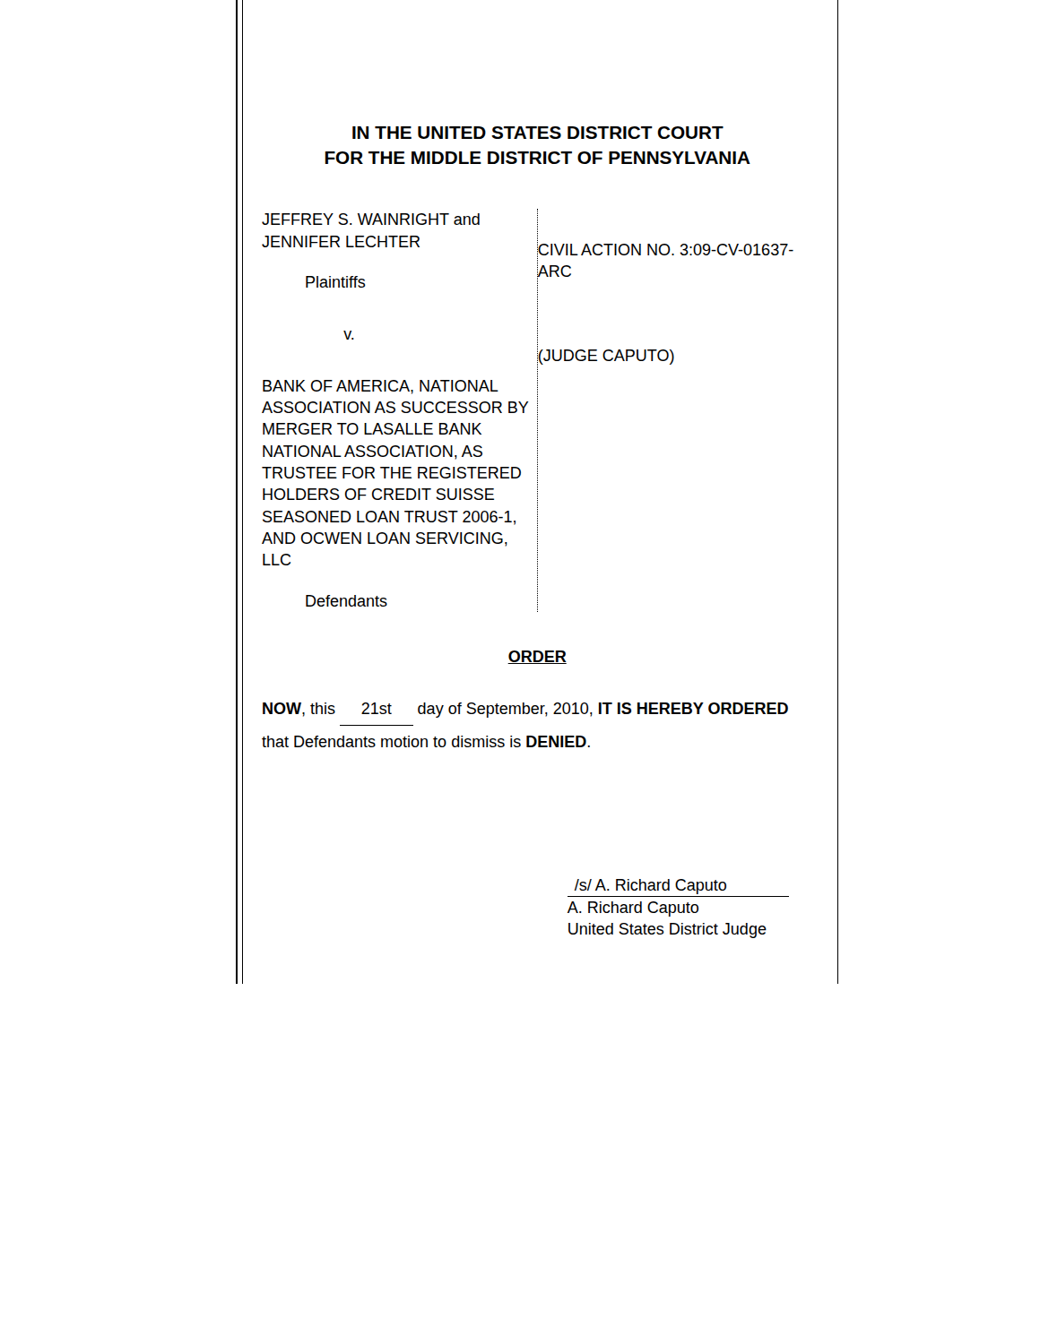IN THE UNITED STATES DISTRICT COURT
FOR THE MIDDLE DISTRICT OF PENNSYLVANIA
| JEFFREY S. WAINRIGHT and JENNIFER LECHTER Plaintiffs v. BANK OF AMERICA, NATIONAL ASSOCIATION AS SUCCESSOR BY MERGER TO LASALLE BANK NATIONAL ASSOCIATION, AS TRUSTEE FOR THE REGISTERED HOLDERS OF CREDIT SUISSE SEASONED LOAN TRUST 2006-1, AND OCWEN LOAN SERVICING, LLC Defendants | CIVIL ACTION NO. 3:09-CV-01637-ARC (JUDGE CAPUTO) |
ORDER
NOW, this 21st day of September, 2010, IT IS HEREBY ORDERED that Defendants motion to dismiss is DENIED.
/s/ A. Richard Caputo
A. Richard Caputo
United States District Judge